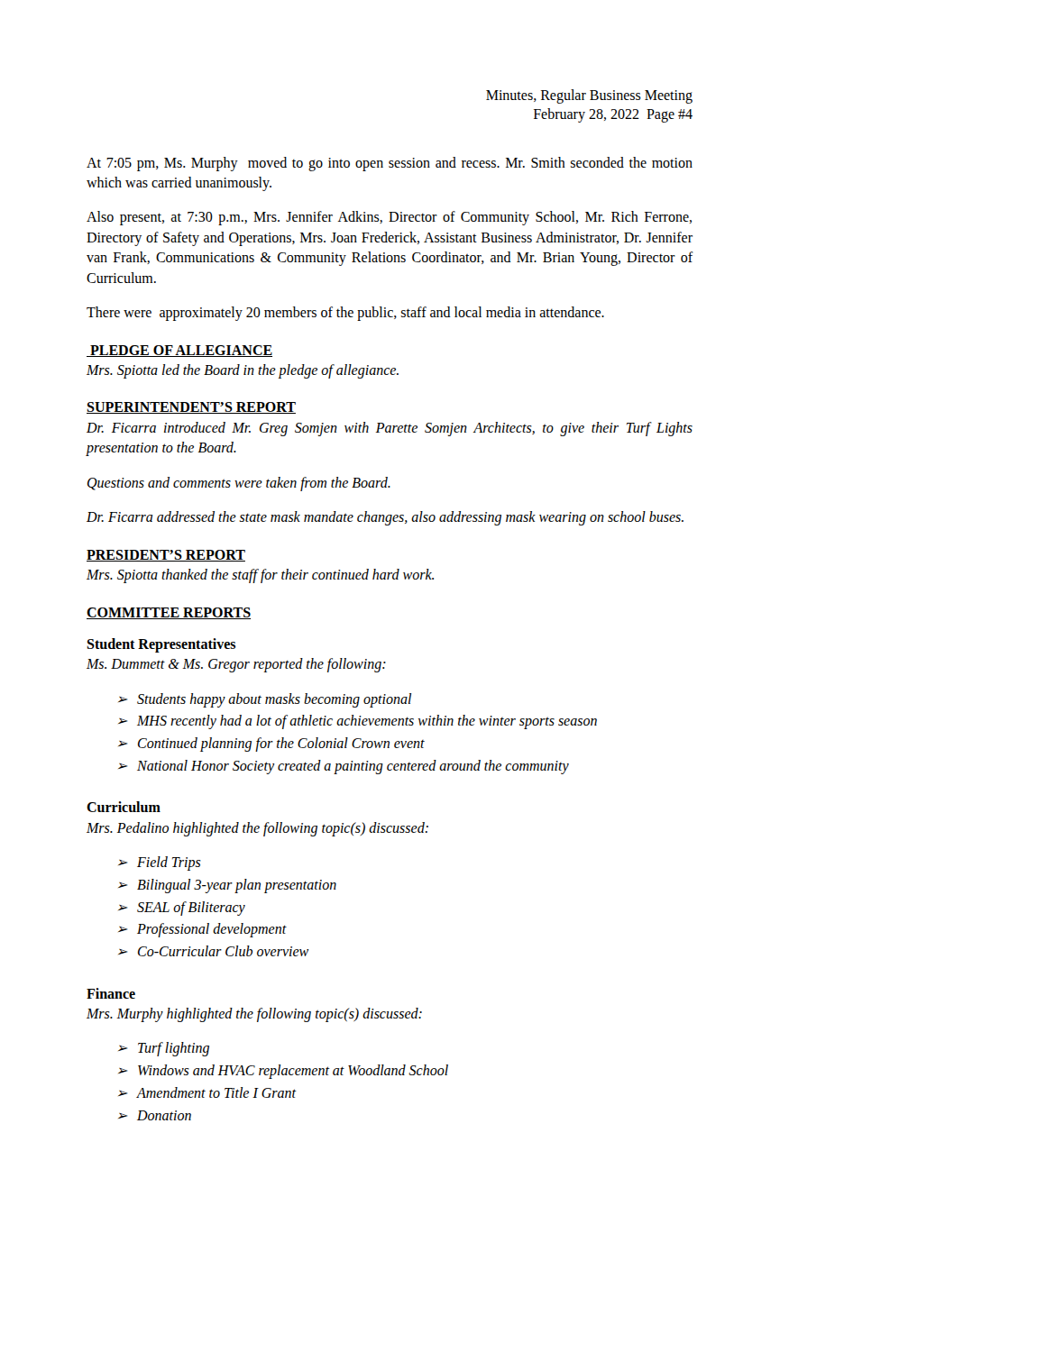Minutes, Regular Business Meeting
February 28, 2022 Page #4
At 7:05 pm, Ms. Murphy moved to go into open session and recess. Mr. Smith seconded the motion which was carried unanimously.
Also present, at 7:30 p.m., Mrs. Jennifer Adkins, Director of Community School, Mr. Rich Ferrone, Directory of Safety and Operations, Mrs. Joan Frederick, Assistant Business Administrator, Dr. Jennifer van Frank, Communications & Community Relations Coordinator, and Mr. Brian Young, Director of Curriculum.
There were approximately 20 members of the public, staff and local media in attendance.
Pledge of Allegiance
Mrs. Spiotta led the Board in the pledge of allegiance.
Superintendent’s Report
Dr. Ficarra introduced Mr. Greg Somjen with Parette Somjen Architects, to give their Turf Lights presentation to the Board.
Questions and comments were taken from the Board.
Dr. Ficarra addressed the state mask mandate changes, also addressing mask wearing on school buses.
President’s Report
Mrs. Spiotta thanked the staff for their continued hard work.
Committee Reports
Student Representatives
Ms. Dummett & Ms. Gregor reported the following:
Students happy about masks becoming optional
MHS recently had a lot of athletic achievements within the winter sports season
Continued planning for the Colonial Crown event
National Honor Society created a painting centered around the community
Curriculum
Mrs. Pedalino highlighted the following topic(s) discussed:
Field Trips
Bilingual 3-year plan presentation
SEAL of Biliteracy
Professional development
Co-Curricular Club overview
Finance
Mrs. Murphy highlighted the following topic(s) discussed:
Turf lighting
Windows and HVAC replacement at Woodland School
Amendment to Title I Grant
Donation